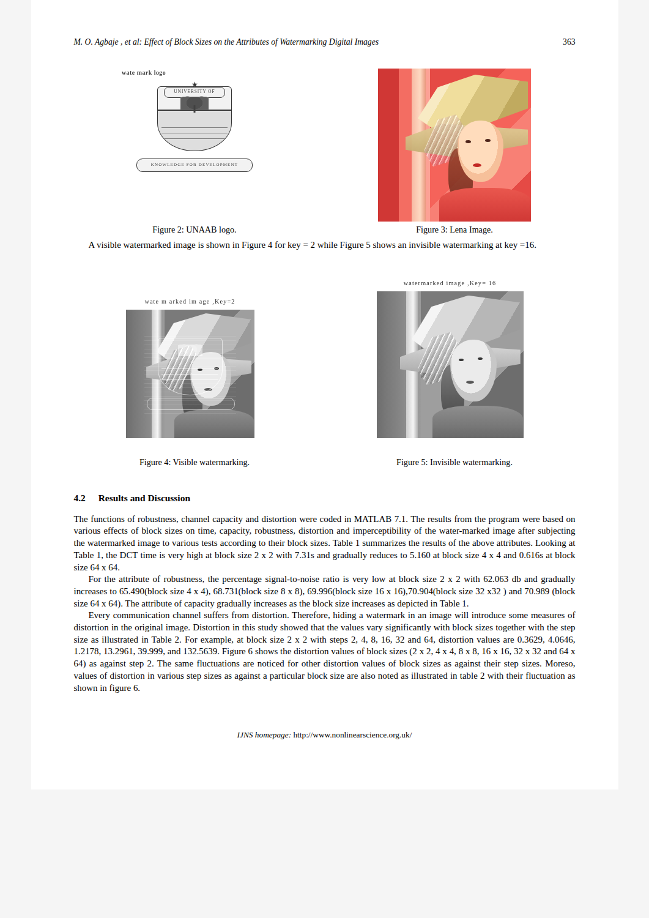M. O. Agbaje , et al: Effect of Block Sizes on the Attributes of Watermarking Digital Images 363
wate mark logo
UNIVERSITY OF AGRICULTURE
★
KNOWLEDGE FOR DEVELOPMENT
Figure 2: UNAAB logo. Figure 3: Lena Image.
A visible watermarked image is shown in Figure 4 for key = 2 while Figure 5 shows an invisible watermarking at key =16.
wate m arked im age ,Key=2
watermarked image ,Key= 16
Figure 4: Visible watermarking. Figure 5: Invisible watermarking.
4.2 Results and Discussion
The functions of robustness, channel capacity and distortion were coded in MATLAB 7.1. The results from the program were based on various effects of block sizes on time, capacity, robustness, distortion and imperceptibility of the water-marked image after subjecting the watermarked image to various tests according to their block sizes. Table 1 summarizes the results of the above attributes. Looking at Table 1, the DCT time is very high at block size 2 x 2 with 7.31s and gradually reduces to 5.160 at block size 4 x 4 and 0.616s at block size 64 x 64.
For the attribute of robustness, the percentage signal-to-noise ratio is very low at block size 2 x 2 with 62.063 db and gradually increases to 65.490(block size 4 x 4), 68.731(block size 8 x 8), 69.996(block size 16 x 16),70.904(block size 32 x32 ) and 70.989 (block size 64 x 64). The attribute of capacity gradually increases as the block size increases as depicted in Table 1.
Every communication channel suffers from distortion. Therefore, hiding a watermark in an image will introduce some measures of distortion in the original image. Distortion in this study showed that the values vary significantly with block sizes together with the step size as illustrated in Table 2. For example, at block size 2 x 2 with steps 2, 4, 8, 16, 32 and 64, distortion values are 0.3629, 4.0646, 1.2178, 13.2961, 39.999, and 132.5639. Figure 6 shows the distortion values of block sizes (2 x 2, 4 x 4, 8 x 8, 16 x 16, 32 x 32 and 64 x 64) as against step 2. The same fluctuations are noticed for other distortion values of block sizes as against their step sizes. Moreso, values of distortion in various step sizes as against a particular block size are also noted as illustrated in table 2 with their fluctuation as shown in figure 6.
IJNS homepage: http://www.nonlinearscience.org.uk/